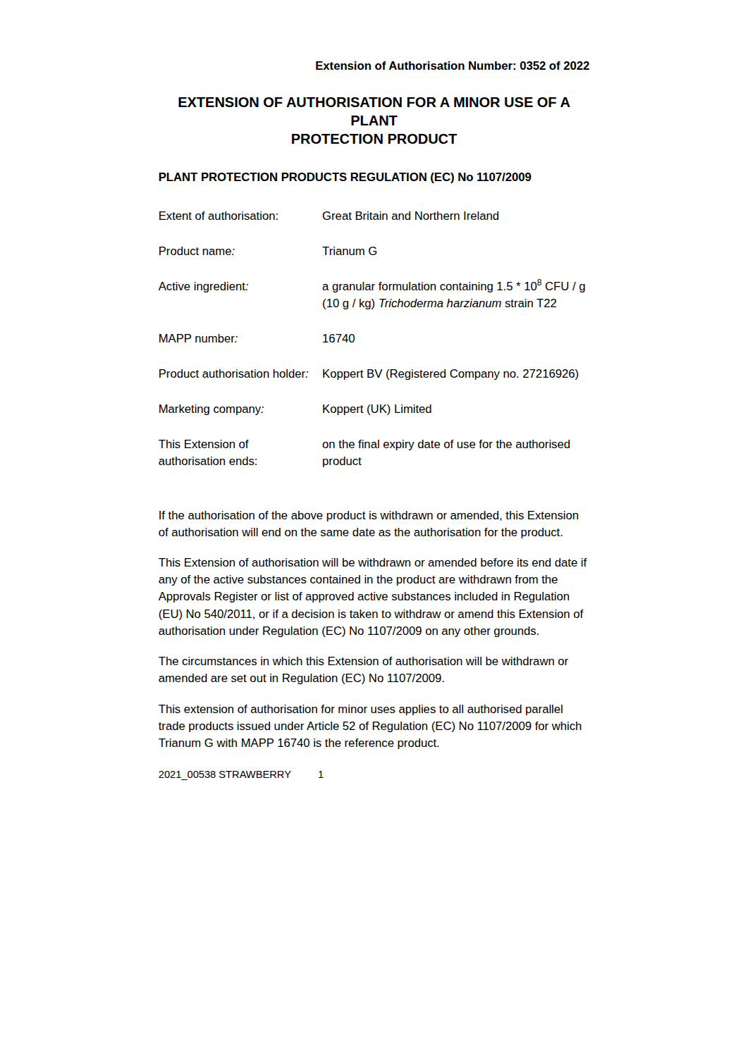Extension of Authorisation Number: 0352 of 2022
EXTENSION OF AUTHORISATION FOR A MINOR USE OF A PLANT
PROTECTION PRODUCT
PLANT PROTECTION PRODUCTS REGULATION (EC) No 1107/2009
| Extent of authorisation: | Great Britain and Northern Ireland |
| Product name : | Trianum G |
| Active ingredient : | a granular formulation containing 1.5 * 10 8 CFU / g (10 g / kg) Trichoderma harzianum strain T22 |
| MAPP number : | 16740 |
| Product authorisation holder : | Koppert BV (Registered Company no. 27216926) |
| Marketing company : | Koppert (UK) Limited |
| This Extension of authorisation ends: | on the final expiry date of use for the authorised product |
If the authorisation of the above product is withdrawn or amended, this Extension of authorisation will end on the same date as the authorisation for the product.
This Extension of authorisation will be withdrawn or amended before its end date if any of the active substances contained in the product are withdrawn from the Approvals Register or list of approved active substances included in Regulation (EU) No 540/2011, or if a decision is taken to withdraw or amend this Extension of authorisation under Regulation (EC) No 1107/2009 on any other grounds.
The circumstances in which this Extension of authorisation will be withdrawn or amended are set out in Regulation (EC) No 1107/2009.
This extension of authorisation for minor uses applies to all authorised parallel trade products issued under Article 52 of Regulation (EC) No 1107/2009 for which Trianum G with MAPP 16740 is the reference product.
2021_00538 STRAWBERRY1